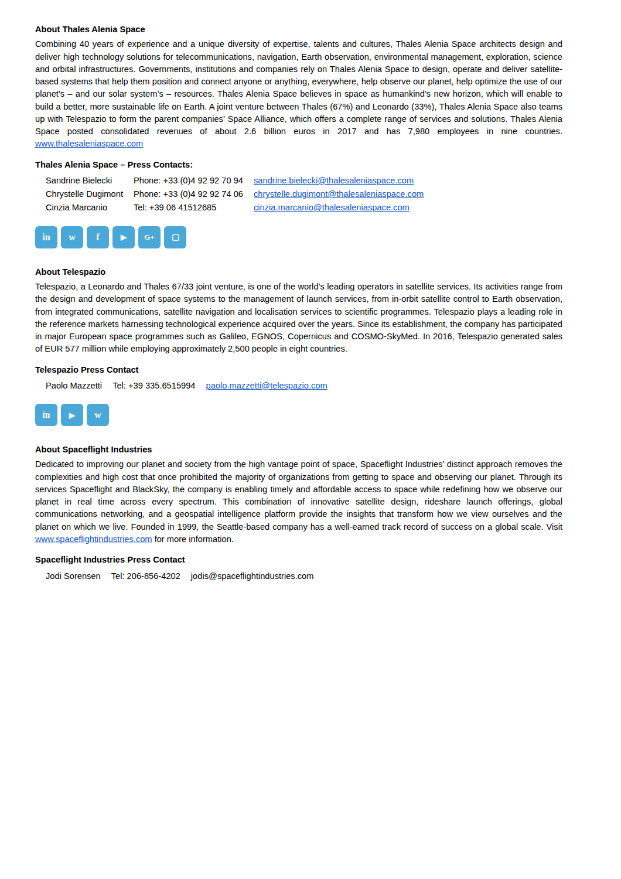About Thales Alenia Space
Combining 40 years of experience and a unique diversity of expertise, talents and cultures, Thales Alenia Space architects design and deliver high technology solutions for telecommunications, navigation, Earth observation, environmental management, exploration, science and orbital infrastructures. Governments, institutions and companies rely on Thales Alenia Space to design, operate and deliver satellite-based systems that help them position and connect anyone or anything, everywhere, help observe our planet, help optimize the use of our planet's – and our solar system’s – resources. Thales Alenia Space believes in space as humankind’s new horizon, which will enable to build a better, more sustainable life on Earth. A joint venture between Thales (67%) and Leonardo (33%), Thales Alenia Space also teams up with Telespazio to form the parent companies’ Space Alliance, which offers a complete range of services and solutions. Thales Alenia Space posted consolidated revenues of about 2.6 billion euros in 2017 and has 7,980 employees in nine countries. www.thalesaleniaspace.com
Thales Alenia Space – Press Contacts:
| Sandrine Bielecki | Phone: +33 (0)4 92 92 70 94 | sandrine.bielecki@thalesaleniaspace.com |
| Chrystelle Dugimont | Phone: +33 (0)4 92 92 74 06 | chrystelle.dugimont@thalesaleniaspace.com |
| Cinzia Marcanio | Tel: +39 06 41512685 | cinzia.marcanio@thalesaleniaspace.com |
in w f ▶ G+ ▢
About Telespazio
Telespazio, a Leonardo and Thales 67/33 joint venture, is one of the world’s leading operators in satellite services. Its activities range from the design and development of space systems to the management of launch services, from in-orbit satellite control to Earth observation, from integrated communications, satellite navigation and localisation services to scientific programmes. Telespazio plays a leading role in the reference markets harnessing technological experience acquired over the years. Since its establishment, the company has participated in major European space programmes such as Galileo, EGNOS, Copernicus and COSMO-SkyMed. In 2016, Telespazio generated sales of EUR 577 million while employing approximately 2,500 people in eight countries.
Telespazio Press Contact
| Paolo Mazzetti | Tel: +39 335.6515994 | paolo.mazzetti@telespazio.com |
in ▶ w
About Spaceflight Industries
Dedicated to improving our planet and society from the high vantage point of space, Spaceflight Industries’ distinct approach removes the complexities and high cost that once prohibited the majority of organizations from getting to space and observing our planet. Through its services Spaceflight and BlackSky, the company is enabling timely and affordable access to space while redefining how we observe our planet in real time across every spectrum. This combination of innovative satellite design, rideshare launch offerings, global communications networking, and a geospatial intelligence platform provide the insights that transform how we view ourselves and the planet on which we live. Founded in 1999, the Seattle-based company has a well-earned track record of success on a global scale. Visit www.spaceflightindustries.com for more information.
Spaceflight Industries Press Contact
| Jodi Sorensen | Tel: 206-856-4202 | jodis@spaceflightindustries.com |